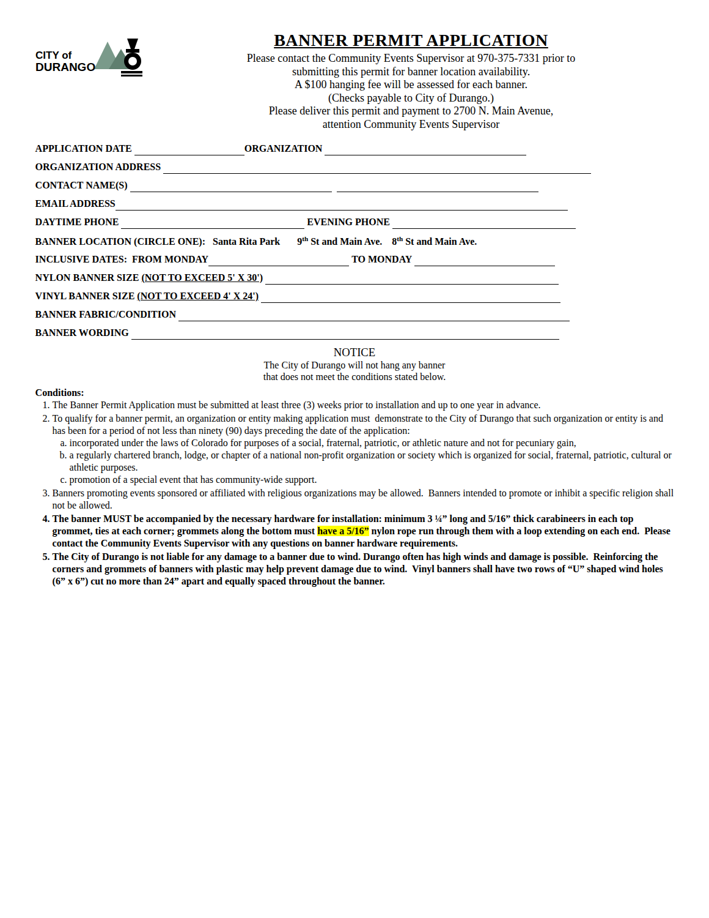CITY of DURANGO
BANNER PERMIT APPLICATION
Please contact the Community Events Supervisor at 970-375-7331 prior to
submitting this permit for banner location availability.
A $100 hanging fee will be assessed for each banner.
(Checks payable to City of Durango.)
Please deliver this permit and payment to 2700 N. Main Avenue,
attention Community Events Supervisor
Application Date Organization
Organization Address
Contact Name(s)
Email Address
Daytime Phone Evening Phone
Banner Location (circle one): Santa Rita Park 9th St and Main Ave. 8th St and Main Ave.
Inclusive Dates: From Monday To Monday
Nylon Banner Size (not to exceed 5' x 30')
Vinyl Banner Size (not to exceed 4' x 24')
Banner Fabric/Condition
Banner Wording
NOTICE
The City of Durango will not hang any banner
that does not meet the conditions stated below.
Conditions:
The Banner Permit Application must be submitted at least three (3) weeks prior to installation and up to one year in advance.
To qualify for a banner permit, an organization or entity making application must demonstrate to the City of Durango that such organization or entity is and has been for a period of not less than ninety (90) days preceding the date of the application:
incorporated under the laws of Colorado for purposes of a social, fraternal, patriotic, or athletic nature and not for pecuniary gain,
a regularly chartered branch, lodge, or chapter of a national non-profit organization or society which is organized for social, fraternal, patriotic, cultural or athletic purposes.
promotion of a special event that has community-wide support.
Banners promoting events sponsored or affiliated with religious organizations may be allowed. Banners intended to promote or inhibit a specific religion shall not be allowed.
The banner MUST be accompanied by the necessary hardware for installation: minimum 3 ¼” long and 5/16” thick carabineers in each top grommet, ties at each corner; grommets along the bottom must have a 5/16” nylon rope run through them with a loop extending on each end. Please contact the Community Events Supervisor with any questions on banner hardware requirements.
The City of Durango is not liable for any damage to a banner due to wind. Durango often has high winds and damage is possible. Reinforcing the corners and grommets of banners with plastic may help prevent damage due to wind. Vinyl banners shall have two rows of “U” shaped wind holes (6” x 6”) cut no more than 24” apart and equally spaced throughout the banner.